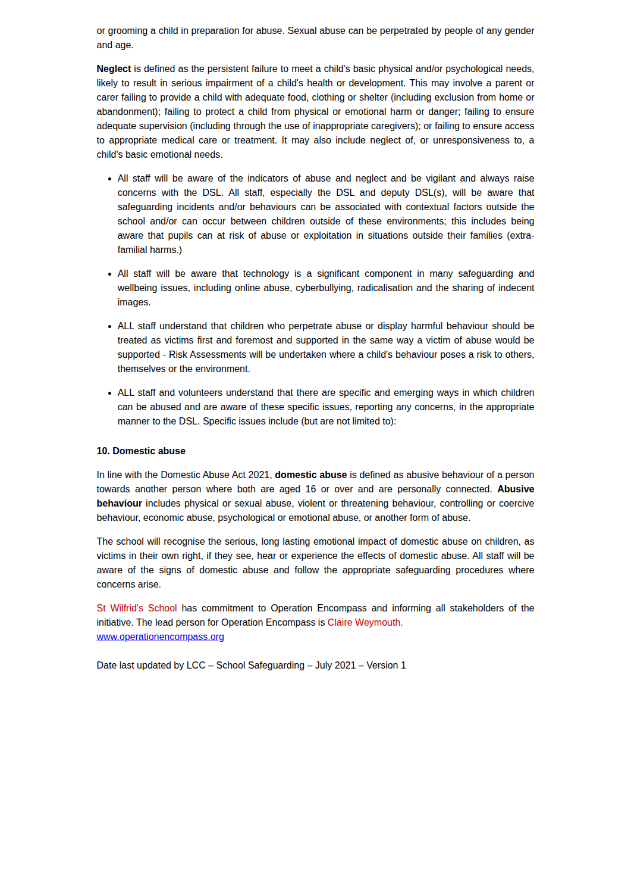or grooming a child in preparation for abuse. Sexual abuse can be perpetrated by people of any gender and age.
Neglect is defined as the persistent failure to meet a child's basic physical and/or psychological needs, likely to result in serious impairment of a child's health or development. This may involve a parent or carer failing to provide a child with adequate food, clothing or shelter (including exclusion from home or abandonment); failing to protect a child from physical or emotional harm or danger; failing to ensure adequate supervision (including through the use of inappropriate caregivers); or failing to ensure access to appropriate medical care or treatment. It may also include neglect of, or unresponsiveness to, a child's basic emotional needs.
All staff will be aware of the indicators of abuse and neglect and be vigilant and always raise concerns with the DSL. All staff, especially the DSL and deputy DSL(s), will be aware that safeguarding incidents and/or behaviours can be associated with contextual factors outside the school and/or can occur between children outside of these environments; this includes being aware that pupils can at risk of abuse or exploitation in situations outside their families (extra-familial harms.)
All staff will be aware that technology is a significant component in many safeguarding and wellbeing issues, including online abuse, cyberbullying, radicalisation and the sharing of indecent images.
ALL staff understand that children who perpetrate abuse or display harmful behaviour should be treated as victims first and foremost and supported in the same way a victim of abuse would be supported - Risk Assessments will be undertaken where a child's behaviour poses a risk to others, themselves or the environment.
ALL staff and volunteers understand that there are specific and emerging ways in which children can be abused and are aware of these specific issues, reporting any concerns, in the appropriate manner to the DSL. Specific issues include (but are not limited to):
10. Domestic abuse
In line with the Domestic Abuse Act 2021, domestic abuse is defined as abusive behaviour of a person towards another person where both are aged 16 or over and are personally connected. Abusive behaviour includes physical or sexual abuse, violent or threatening behaviour, controlling or coercive behaviour, economic abuse, psychological or emotional abuse, or another form of abuse.
The school will recognise the serious, long lasting emotional impact of domestic abuse on children, as victims in their own right, if they see, hear or experience the effects of domestic abuse. All staff will be aware of the signs of domestic abuse and follow the appropriate safeguarding procedures where concerns arise.
St Wilfrid's School has commitment to Operation Encompass and informing all stakeholders of the initiative. The lead person for Operation Encompass is Claire Weymouth.
www.operationencompass.org
Date last updated by LCC – School Safeguarding – July 2021 – Version 1